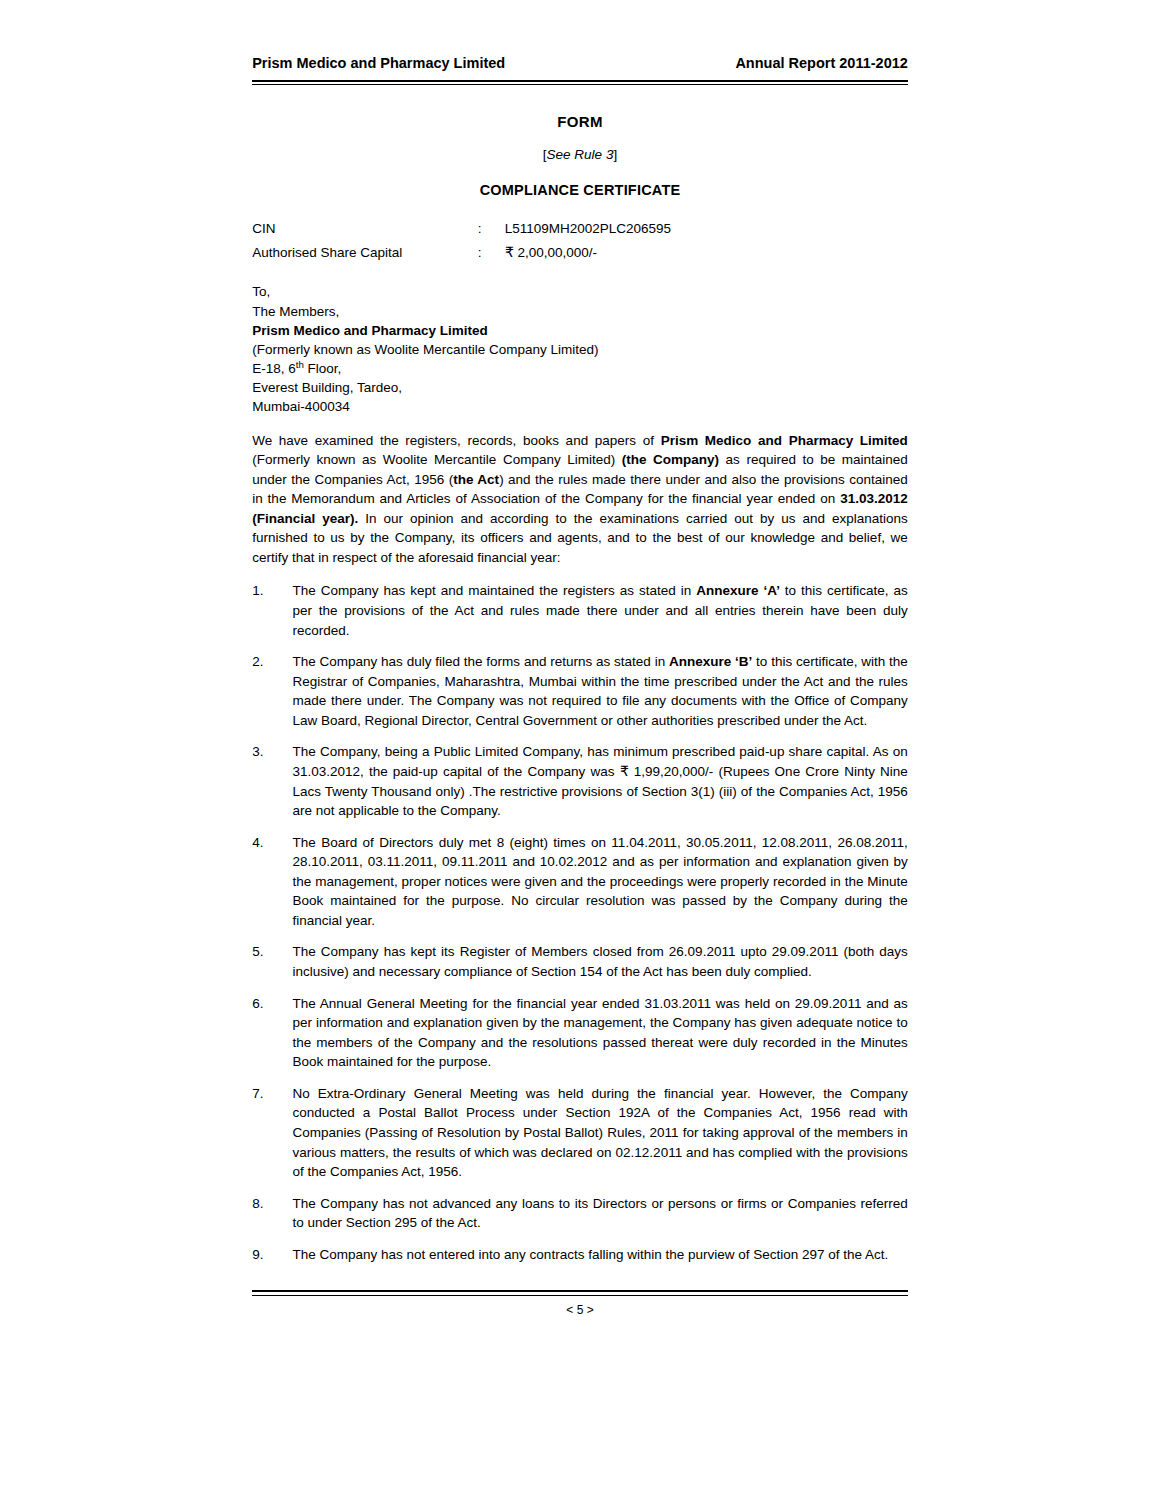Prism Medico and Pharmacy Limited
Annual Report 2011-2012
FORM
[See Rule 3]
COMPLIANCE CERTIFICATE
| CIN | : | L51109MH2002PLC206595 |
| Authorised Share Capital | : | ₹ 2,00,00,000/- |
To,
The Members,
Prism Medico and Pharmacy Limited
(Formerly known as Woolite Mercantile Company Limited)
E-18, 6th Floor,
Everest Building, Tardeo,
Mumbai-400034
We have examined the registers, records, books and papers of Prism Medico and Pharmacy Limited (Formerly known as Woolite Mercantile Company Limited) (the Company) as required to be maintained under the Companies Act, 1956 (the Act) and the rules made there under and also the provisions contained in the Memorandum and Articles of Association of the Company for the financial year ended on 31.03.2012 (Financial year). In our opinion and according to the examinations carried out by us and explanations furnished to us by the Company, its officers and agents, and to the best of our knowledge and belief, we certify that in respect of the aforesaid financial year:
1. The Company has kept and maintained the registers as stated in Annexure ‘A’ to this certificate, as per the provisions of the Act and rules made there under and all entries therein have been duly recorded.
2. The Company has duly filed the forms and returns as stated in Annexure ‘B’ to this certificate, with the Registrar of Companies, Maharashtra, Mumbai within the time prescribed under the Act and the rules made there under. The Company was not required to file any documents with the Office of Company Law Board, Regional Director, Central Government or other authorities prescribed under the Act.
3. The Company, being a Public Limited Company, has minimum prescribed paid-up share capital. As on 31.03.2012, the paid-up capital of the Company was ₹ 1,99,20,000/- (Rupees One Crore Ninty Nine Lacs Twenty Thousand only) .The restrictive provisions of Section 3(1) (iii) of the Companies Act, 1956 are not applicable to the Company.
4. The Board of Directors duly met 8 (eight) times on 11.04.2011, 30.05.2011, 12.08.2011, 26.08.2011, 28.10.2011, 03.11.2011, 09.11.2011 and 10.02.2012 and as per information and explanation given by the management, proper notices were given and the proceedings were properly recorded in the Minute Book maintained for the purpose. No circular resolution was passed by the Company during the financial year.
5. The Company has kept its Register of Members closed from 26.09.2011 upto 29.09.2011 (both days inclusive) and necessary compliance of Section 154 of the Act has been duly complied.
6. The Annual General Meeting for the financial year ended 31.03.2011 was held on 29.09.2011 and as per information and explanation given by the management, the Company has given adequate notice to the members of the Company and the resolutions passed thereat were duly recorded in the Minutes Book maintained for the purpose.
7. No Extra-Ordinary General Meeting was held during the financial year. However, the Company conducted a Postal Ballot Process under Section 192A of the Companies Act, 1956 read with Companies (Passing of Resolution by Postal Ballot) Rules, 2011 for taking approval of the members in various matters, the results of which was declared on 02.12.2011 and has complied with the provisions of the Companies Act, 1956.
8. The Company has not advanced any loans to its Directors or persons or firms or Companies referred to under Section 295 of the Act.
9. The Company has not entered into any contracts falling within the purview of Section 297 of the Act.
< 5 >